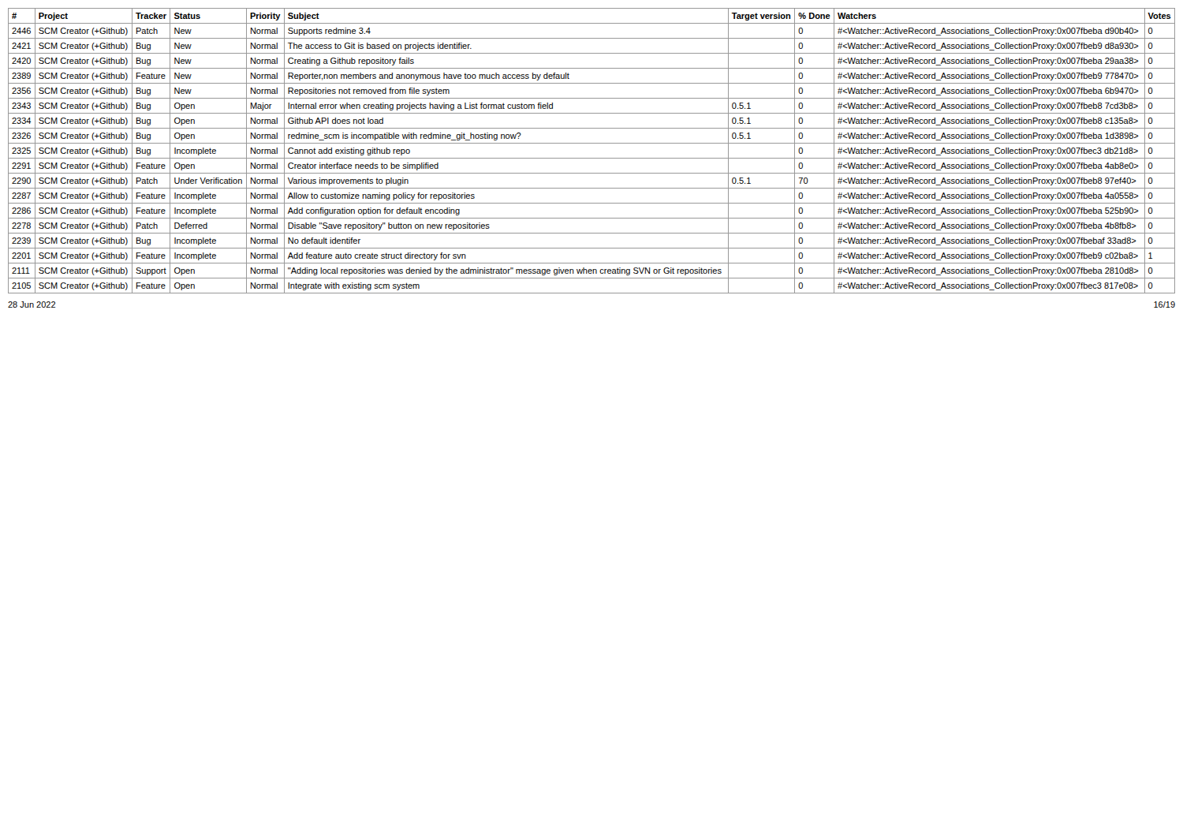| # | Project | Tracker | Status | Priority | Subject | Target version | % Done | Watchers | Votes |
| --- | --- | --- | --- | --- | --- | --- | --- | --- | --- |
| 2446 | SCM Creator (+Github) | Patch | New | Normal | Supports redmine 3.4 | | 0 | #<Watcher::ActiveRecord_Associations_CollectionProxy:0x007fbeba d90b40> | 0 |
| 2421 | SCM Creator (+Github) | Bug | New | Normal | The access to Git is based on projects identifier. | | 0 | #<Watcher::ActiveRecord_Associations_CollectionProxy:0x007fbeb9 d8a930> | 0 |
| 2420 | SCM Creator (+Github) | Bug | New | Normal | Creating a Github repository fails | | 0 | #<Watcher::ActiveRecord_Associations_CollectionProxy:0x007fbeba 29aa38> | 0 |
| 2389 | SCM Creator (+Github) | Feature | New | Normal | Reporter,non members and anonymous have too much access by default | | 0 | #<Watcher::ActiveRecord_Associations_CollectionProxy:0x007fbeb9 778470> | 0 |
| 2356 | SCM Creator (+Github) | Bug | New | Normal | Repositories not removed from file system | | 0 | #<Watcher::ActiveRecord_Associations_CollectionProxy:0x007fbeba 6b9470> | 0 |
| 2343 | SCM Creator (+Github) | Bug | Open | Major | Internal error when creating projects having a List format custom field | 0.5.1 | 0 | #<Watcher::ActiveRecord_Associations_CollectionProxy:0x007fbeb8 7cd3b8> | 0 |
| 2334 | SCM Creator (+Github) | Bug | Open | Normal | Github API does not load | 0.5.1 | 0 | #<Watcher::ActiveRecord_Associations_CollectionProxy:0x007fbeb8 c135a8> | 0 |
| 2326 | SCM Creator (+Github) | Bug | Open | Normal | redmine_scm is incompatible with redmine_git_hosting now? | 0.5.1 | 0 | #<Watcher::ActiveRecord_Associations_CollectionProxy:0x007fbeba 1d3898> | 0 |
| 2325 | SCM Creator (+Github) | Bug | Incomplete | Normal | Cannot add existing github repo | | 0 | #<Watcher::ActiveRecord_Associations_CollectionProxy:0x007fbec3 db21d8> | 0 |
| 2291 | SCM Creator (+Github) | Feature | Open | Normal | Creator interface needs to be simplified | | 0 | #<Watcher::ActiveRecord_Associations_CollectionProxy:0x007fbeba 4ab8e0> | 0 |
| 2290 | SCM Creator (+Github) | Patch | Under Verification | Normal | Various improvements to plugin | 0.5.1 | 70 | #<Watcher::ActiveRecord_Associations_CollectionProxy:0x007fbeb8 97ef40> | 0 |
| 2287 | SCM Creator (+Github) | Feature | Incomplete | Normal | Allow to customize naming policy for repositories | | 0 | #<Watcher::ActiveRecord_Associations_CollectionProxy:0x007fbeba 4a0558> | 0 |
| 2286 | SCM Creator (+Github) | Feature | Incomplete | Normal | Add configuration option for default encoding | | 0 | #<Watcher::ActiveRecord_Associations_CollectionProxy:0x007fbeba 525b90> | 0 |
| 2278 | SCM Creator (+Github) | Patch | Deferred | Normal | Disable "Save repository" button on new repositories | | 0 | #<Watcher::ActiveRecord_Associations_CollectionProxy:0x007fbeba 4b8fb8> | 0 |
| 2239 | SCM Creator (+Github) | Bug | Incomplete | Normal | No default identifer | | 0 | #<Watcher::ActiveRecord_Associations_CollectionProxy:0x007fbebaf 33ad8> | 0 |
| 2201 | SCM Creator (+Github) | Feature | Incomplete | Normal | Add feature auto create struct directory for svn | | 0 | #<Watcher::ActiveRecord_Associations_CollectionProxy:0x007fbeb9 c02ba8> | 1 |
| 2111 | SCM Creator (+Github) | Support | Open | Normal | "Adding local repositories was denied by the administrator" message given when creating SVN or Git repositories | | 0 | #<Watcher::ActiveRecord_Associations_CollectionProxy:0x007fbeba 2810d8> | 0 |
| 2105 | SCM Creator (+Github) | Feature | Open | Normal | Integrate with existing scm system | | 0 | #<Watcher::ActiveRecord_Associations_CollectionProxy:0x007fbec3 817e08> | 0 |
28 Jun 2022 16/19